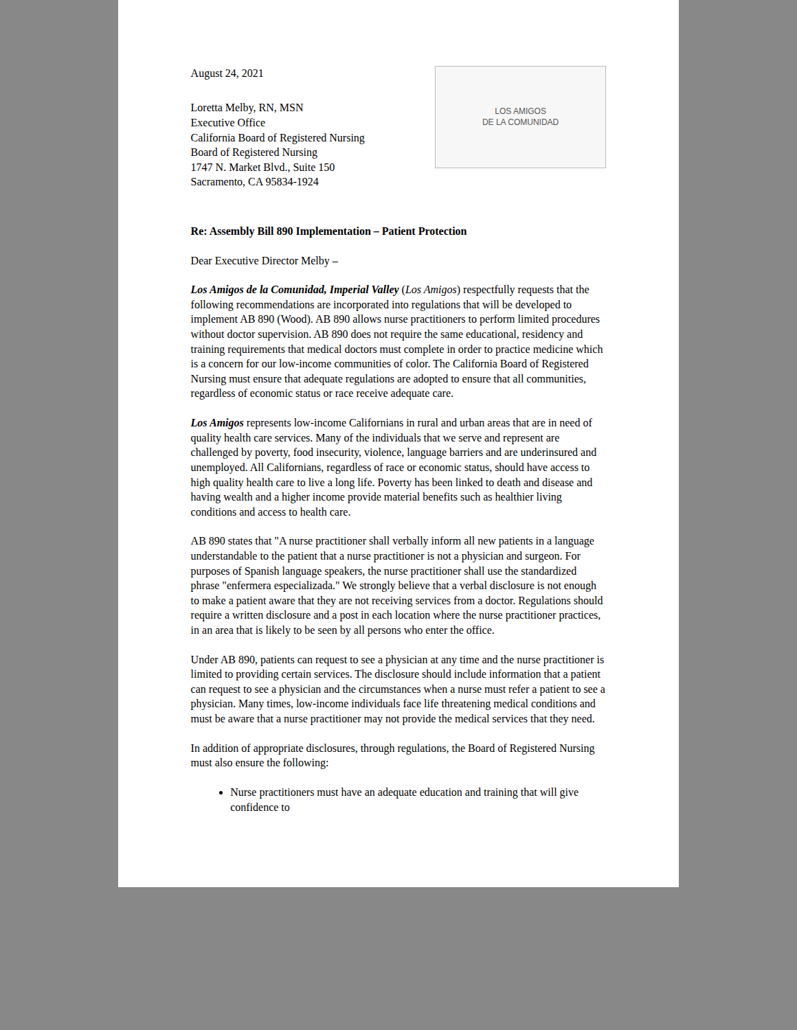August 24, 2021
Loretta Melby, RN, MSN
Executive Office
California Board of Registered Nursing
Board of Registered Nursing
1747 N. Market Blvd., Suite 150
Sacramento, CA 95834-1924
LOS AMIGOS
DE LA COMUNIDAD
Re: Assembly Bill 890 Implementation – Patient Protection
Dear Executive Director Melby –
Los Amigos de la Comunidad, Imperial Valley (Los Amigos) respectfully requests that the following recommendations are incorporated into regulations that will be developed to implement AB 890 (Wood). AB 890 allows nurse practitioners to perform limited procedures without doctor supervision. AB 890 does not require the same educational, residency and training requirements that medical doctors must complete in order to practice medicine which is a concern for our low-income communities of color. The California Board of Registered Nursing must ensure that adequate regulations are adopted to ensure that all communities, regardless of economic status or race receive adequate care.
Los Amigos represents low-income Californians in rural and urban areas that are in need of quality health care services. Many of the individuals that we serve and represent are challenged by poverty, food insecurity, violence, language barriers and are underinsured and unemployed. All Californians, regardless of race or economic status, should have access to high quality health care to live a long life. Poverty has been linked to death and disease and having wealth and a higher income provide material benefits such as healthier living conditions and access to health care.
AB 890 states that "A nurse practitioner shall verbally inform all new patients in a language understandable to the patient that a nurse practitioner is not a physician and surgeon. For purposes of Spanish language speakers, the nurse practitioner shall use the standardized phrase "enfermera especializada." We strongly believe that a verbal disclosure is not enough to make a patient aware that they are not receiving services from a doctor. Regulations should require a written disclosure and a post in each location where the nurse practitioner practices, in an area that is likely to be seen by all persons who enter the office.
Under AB 890, patients can request to see a physician at any time and the nurse practitioner is limited to providing certain services. The disclosure should include information that a patient can request to see a physician and the circumstances when a nurse must refer a patient to see a physician. Many times, low-income individuals face life threatening medical conditions and must be aware that a nurse practitioner may not provide the medical services that they need.
In addition of appropriate disclosures, through regulations, the Board of Registered Nursing must also ensure the following:
Nurse practitioners must have an adequate education and training that will give confidence to